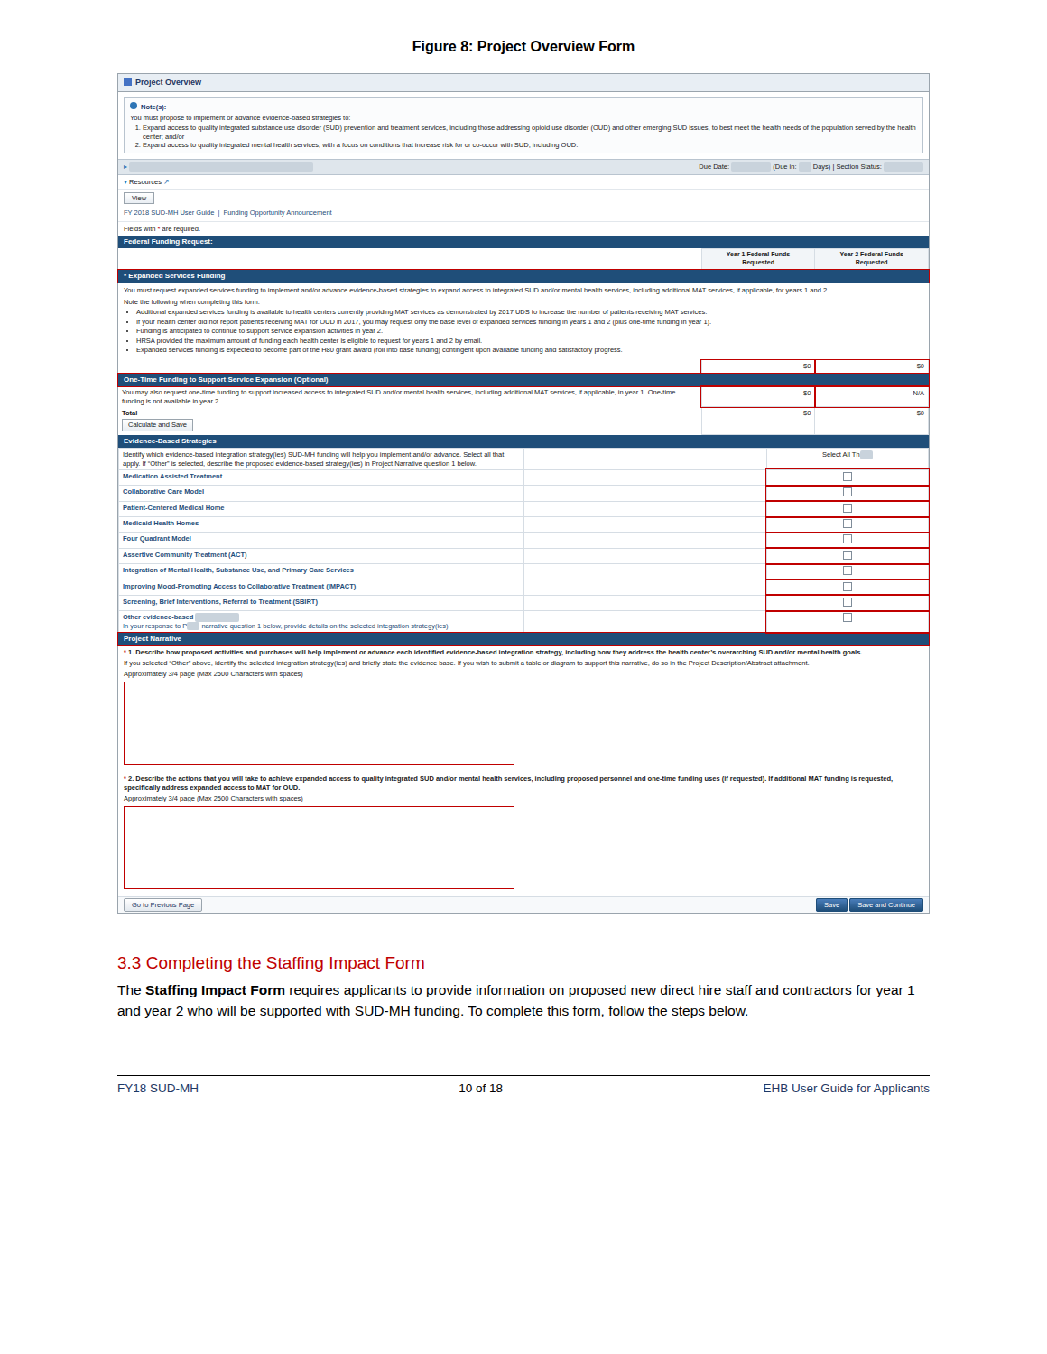Figure 8: Project Overview Form
Project Overview
Note(s):
You must propose to implement or advance evidence-based strategies to:
Expand access to quality integrated substance use disorder (SUD) prevention and treatment services, including those addressing opioid use disorder (OUD) and other emerging SUD issues, to best meet the health needs of the population served by the health center; and/or
Expand access to quality integrated mental health services, with a focus on conditions that increase risk for or co-occur with SUD, including OUD.
▸ XXXXXXXXXXXXXXXXXXXXXXXXXXXXXXXXXXXXXXXX
Due Date: XXXXXXXX (Due in: XX Days) | Section Status: XXXXXXXX
▾ Resources ↗
View
FY 2018 SUD-MH User Guide | Funding Opportunity Announcement
Fields with * are required.
Federal Funding Request:
| | Year 1 Federal Funds Requested | Year 2 Federal Funds Requested |
* Expanded Services Funding
You must request expanded services funding to implement and/or advance evidence-based strategies to expand access to integrated SUD and/or mental health services, including additional MAT services, if applicable, for years 1 and 2.
Note the following when completing this form:
Additional expanded services funding is available to health centers currently providing MAT services as demonstrated by 2017 UDS to increase the number of patients receiving MAT services.
If your health center did not report patients receiving MAT for OUD in 2017, you may request only the base level of expanded services funding in years 1 and 2 (plus one-time funding in year 1).
Funding is anticipated to continue to support service expansion activities in year 2.
HRSA provided the maximum amount of funding each health center is eligible to request for years 1 and 2 by email.
Expanded services funding is expected to become part of the H80 grant award (roll into base funding) contingent upon available funding and satisfactory progress.
| | $0 | $0 |
One-Time Funding to Support Service Expansion (Optional)
| You may also request one-time funding to support increased access to integrated SUD and/or mental health services, including additional MAT services, if applicable, in year 1. One-time funding is not available in year 2. | $0 | N/A |
| Total Calculate and Save | $0 | $0 |
Evidence-Based Strategies
| Identify which evidence-based integration strategy(ies) SUD-MH funding will help you implement and/or advance. Select all that apply. If “Other” is selected, describe the proposed evidence-based strategy(ies) in Project Narrative question 1 below. | | Select All Th XX |
| Medication Assisted Treatment | | |
| Collaborative Care Model | | |
| Patient-Centered Medical Home | | |
| Medicaid Health Homes | | |
| Four Quadrant Model | | |
| Assertive Community Treatment (ACT) | | |
| Integration of Mental Health, Substance Use, and Primary Care Services | | |
| Improving Mood-Promoting Access to Collaborative Treatment (IMPACT) | | |
| Screening, Brief Interventions, Referral to Treatment (SBIRT) | | |
| Other evidence-based XXXXXXXXX In your response to P XX narrative question 1 below, provide details on the selected integration strategy(ies) | | |
Project Narrative
* 1. Describe how proposed activities and purchases will help implement or advance each identified evidence-based integration strategy, including how they address the health center’s overarching SUD and/or mental health goals.
If you selected “Other” above, identify the selected integration strategy(ies) and briefly state the evidence base. If you wish to submit a table or diagram to support this narrative, do so in the Project Description/Abstract attachment.
Approximately 3/4 page (Max 2500 Characters with spaces)
* 2. Describe the actions that you will take to achieve expanded access to quality integrated SUD and/or mental health services, including proposed personnel and one-time funding uses (if requested). If additional MAT funding is requested, specifically address expanded access to MAT for OUD.
Approximately 3/4 page (Max 2500 Characters with spaces)
Go to Previous Page
Save Save and Continue
3.3 Completing the Staffing Impact Form
The Staffing Impact Form requires applicants to provide information on proposed new direct hire staff and contractors for year 1 and year 2 who will be supported with SUD-MH funding. To complete this form, follow the steps below.
FY18 SUD-MH
10 of 18
EHB User Guide for Applicants